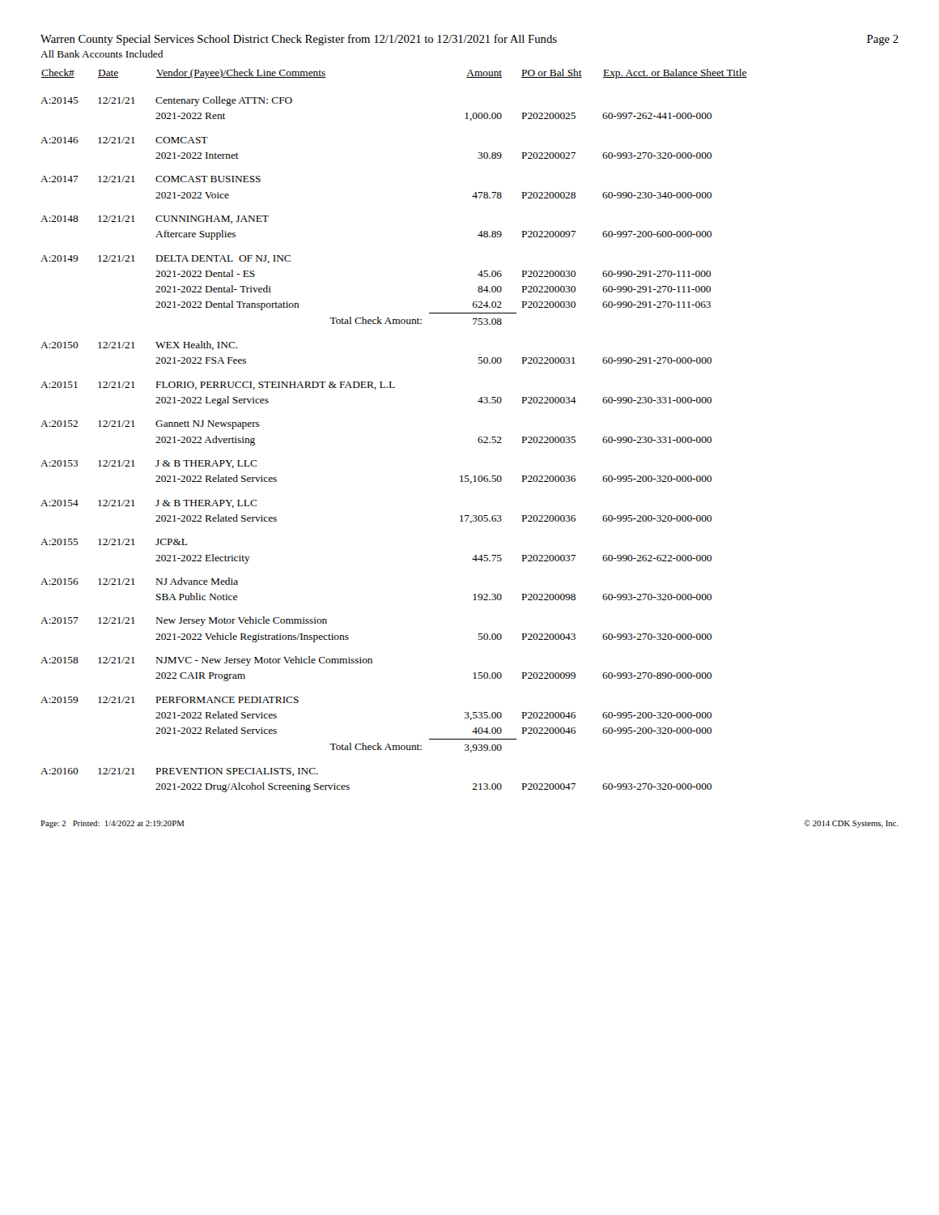Warren County Special Services School District Check Register from 12/1/2021 to 12/31/2021 for All Funds
Page 2
All Bank Accounts Included
| Check# | Date | Vendor (Payee)/Check Line Comments | Amount | PO or Bal Sht | Exp. Acct. or Balance Sheet Title |
| --- | --- | --- | --- | --- | --- |
| A:20145 | 12/21/21 | Centenary College ATTN: CFO | | | |
| | | 2021-2022 Rent | 1,000.00 | P202200025 | 60-997-262-441-000-000 |
| A:20146 | 12/21/21 | COMCAST | | | |
| | | 2021-2022 Internet | 30.89 | P202200027 | 60-993-270-320-000-000 |
| A:20147 | 12/21/21 | COMCAST BUSINESS | | | |
| | | 2021-2022 Voice | 478.78 | P202200028 | 60-990-230-340-000-000 |
| A:20148 | 12/21/21 | CUNNINGHAM, JANET | | | |
| | | Aftercare Supplies | 48.89 | P202200097 | 60-997-200-600-000-000 |
| A:20149 | 12/21/21 | DELTA DENTAL OF NJ, INC | | | |
| | | 2021-2022 Dental - ES | 45.06 | P202200030 | 60-990-291-270-111-000 |
| | | 2021-2022 Dental- Trivedi | 84.00 | P202200030 | 60-990-291-270-111-000 |
| | | 2021-2022 Dental Transportation | 624.02 | P202200030 | 60-990-291-270-111-063 |
| | | Total Check Amount: | 753.08 | | |
| A:20150 | 12/21/21 | WEX Health, INC. | | | |
| | | 2021-2022 FSA Fees | 50.00 | P202200031 | 60-990-291-270-000-000 |
| A:20151 | 12/21/21 | FLORIO, PERRUCCI, STEINHARDT & FADER, L.L | | | |
| | | 2021-2022 Legal Services | 43.50 | P202200034 | 60-990-230-331-000-000 |
| A:20152 | 12/21/21 | Gannett NJ Newspapers | | | |
| | | 2021-2022 Advertising | 62.52 | P202200035 | 60-990-230-331-000-000 |
| A:20153 | 12/21/21 | J & B THERAPY, LLC | | | |
| | | 2021-2022 Related Services | 15,106.50 | P202200036 | 60-995-200-320-000-000 |
| A:20154 | 12/21/21 | J & B THERAPY, LLC | | | |
| | | 2021-2022 Related Services | 17,305.63 | P202200036 | 60-995-200-320-000-000 |
| A:20155 | 12/21/21 | JCP&L | | | |
| | | 2021-2022 Electricity | 445.75 | P202200037 | 60-990-262-622-000-000 |
| A:20156 | 12/21/21 | NJ Advance Media | | | |
| | | SBA Public Notice | 192.30 | P202200098 | 60-993-270-320-000-000 |
| A:20157 | 12/21/21 | New Jersey Motor Vehicle Commission | | | |
| | | 2021-2022 Vehicle Registrations/Inspections | 50.00 | P202200043 | 60-993-270-320-000-000 |
| A:20158 | 12/21/21 | NJMVC - New Jersey Motor Vehicle Commission | | | |
| | | 2022 CAIR Program | 150.00 | P202200099 | 60-993-270-890-000-000 |
| A:20159 | 12/21/21 | PERFORMANCE PEDIATRICS | | | |
| | | 2021-2022 Related Services | 3,535.00 | P202200046 | 60-995-200-320-000-000 |
| | | 2021-2022 Related Services | 404.00 | P202200046 | 60-995-200-320-000-000 |
| | | Total Check Amount: | 3,939.00 | | |
| A:20160 | 12/21/21 | PREVENTION SPECIALISTS, INC. | | | |
| | | 2021-2022 Drug/Alcohol Screening Services | 213.00 | P202200047 | 60-993-270-320-000-000 |
Page: 2 Printed: 1/4/2022 at 2:19:20PM
© 2014 CDK Systems, Inc.